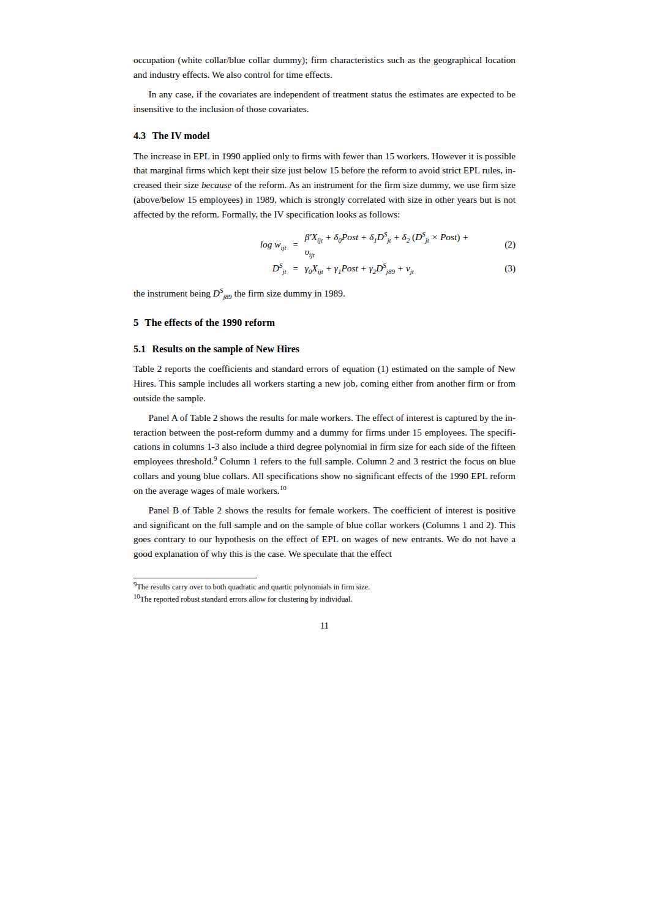occupation (white collar/blue collar dummy); firm characteristics such as the geographical location and industry effects. We also control for time effects.
In any case, if the covariates are independent of treatment status the estimates are expected to be insensitive to the inclusion of those covariates.
4.3 The IV model
The increase in EPL in 1990 applied only to firms with fewer than 15 workers. However it is possible that marginal firms which kept their size just below 15 before the reform to avoid strict EPL rules, increased their size because of the reform. As an instrument for the firm size dummy, we use firm size (above/below 15 employees) in 1989, which is strongly correlated with size in other years but is not affected by the reform. Formally, the IV specification looks as follows:
log wijt
=
β′Xijt + δ0Post + δ1DSjt + δ2 (DSjt × Post) + υijt
(2)
DSjt
=
γ0Xijt + γ1Post + γ2DSj89 + νjt
(3)
the instrument being DSj89 the firm size dummy in 1989.
5 The effects of the 1990 reform
5.1 Results on the sample of New Hires
Table 2 reports the coefficients and standard errors of equation (1) estimated on the sample of New Hires. This sample includes all workers starting a new job, coming either from another firm or from outside the sample.
Panel A of Table 2 shows the results for male workers. The effect of interest is captured by the interaction between the post-reform dummy and a dummy for firms under 15 employees. The specifications in columns 1-3 also include a third degree polynomial in firm size for each side of the fifteen employees threshold.9 Column 1 refers to the full sample. Column 2 and 3 restrict the focus on blue collars and young blue collars. All specifications show no significant effects of the 1990 EPL reform on the average wages of male workers.10
Panel B of Table 2 shows the results for female workers. The coefficient of interest is positive and significant on the full sample and on the sample of blue collar workers (Columns 1 and 2). This goes contrary to our hypothesis on the effect of EPL on wages of new entrants. We do not have a good explanation of why this is the case. We speculate that the effect
9The results carry over to both quadratic and quartic polynomials in firm size.
10The reported robust standard errors allow for clustering by individual.
11